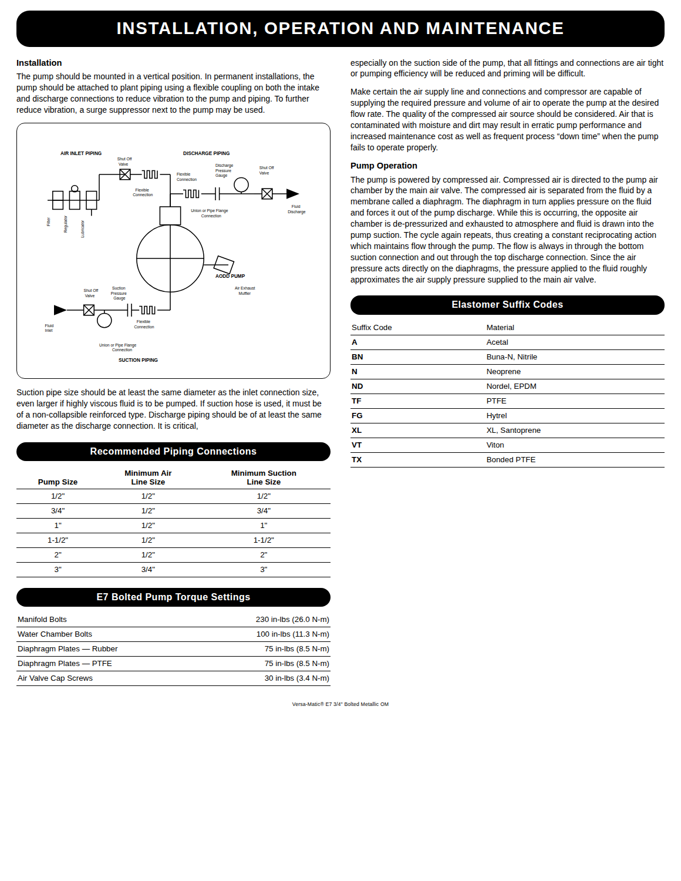INSTALLATION, OPERATION AND MAINTENANCE
Installation
The pump should be mounted in a vertical position. In permanent installations, the pump should be attached to plant piping using a flexible coupling on both the intake and discharge connections to reduce vibration to the pump and piping. To further reduce vibration, a surge suppressor next to the pump may be used.
AIR INLET PIPING DISCHARGE PIPING AODD PUMP SUCTION PIPING Discharge Pressure Gauge Shut Off Valve Flexible Connection Union or Pipe Flange Connection Fluid Discharge Shut Off Valve Flexible Connection Filter Regulator Lubricator Air Exhaust Muffler Shut Off Valve Suction Pressure Gauge Flexible Connection Fluid Inlet Union or Pipe Flange Connection
Suction pipe size should be at least the same diameter as the inlet connection size, even larger if highly viscous fluid is to be pumped. If suction hose is used, it must be of a non-collapsible reinforced type. Discharge piping should be of at least the same diameter as the discharge connection. It is critical,
Recommended Piping Connections
| Pump Size | Minimum Air Line Size | Minimum Suction Line Size |
| --- | --- | --- |
| 1/2" | 1/2" | 1/2" |
| 3/4" | 1/2" | 3/4" |
| 1" | 1/2" | 1" |
| 1-1/2" | 1/2" | 1-1/2" |
| 2" | 1/2" | 2" |
| 3" | 3/4" | 3" |
E7 Bolted Pump Torque Settings
| Manifold Bolts | 230 in-lbs (26.0 N-m) |
| Water Chamber Bolts | 100 in-lbs (11.3 N-m) |
| Diaphragm Plates — Rubber | 75 in-lbs (8.5 N-m) |
| Diaphragm Plates — PTFE | 75 in-lbs (8.5 N-m) |
| Air Valve Cap Screws | 30 in-lbs (3.4 N-m) |
especially on the suction side of the pump, that all fittings and connections are air tight or pumping efficiency will be reduced and priming will be difficult.
Make certain the air supply line and connections and compressor are capable of supplying the required pressure and volume of air to operate the pump at the desired flow rate. The quality of the compressed air source should be considered. Air that is contaminated with moisture and dirt may result in erratic pump performance and increased maintenance cost as well as frequent process “down time” when the pump fails to operate properly.
Pump Operation
The pump is powered by compressed air. Compressed air is directed to the pump air chamber by the main air valve. The compressed air is separated from the fluid by a membrane called a diaphragm. The diaphragm in turn applies pressure on the fluid and forces it out of the pump discharge. While this is occurring, the opposite air chamber is de-pressurized and exhausted to atmosphere and fluid is drawn into the pump suction. The cycle again repeats, thus creating a constant reciprocating action which maintains flow through the pump. The flow is always in through the bottom suction connection and out through the top discharge connection. Since the air pressure acts directly on the diaphragms, the pressure applied to the fluid roughly approximates the air supply pressure supplied to the main air valve.
Elastomer Suffix Codes
| Suffix Code | Material |
| --- | --- |
| A | Acetal |
| BN | Buna-N, Nitrile |
| N | Neoprene |
| ND | Nordel, EPDM |
| TF | PTFE |
| FG | Hytrel |
| XL | XL, Santoprene |
| VT | Viton |
| TX | Bonded PTFE |
Versa-Matic® E7 3/4" Bolted Metallic OM